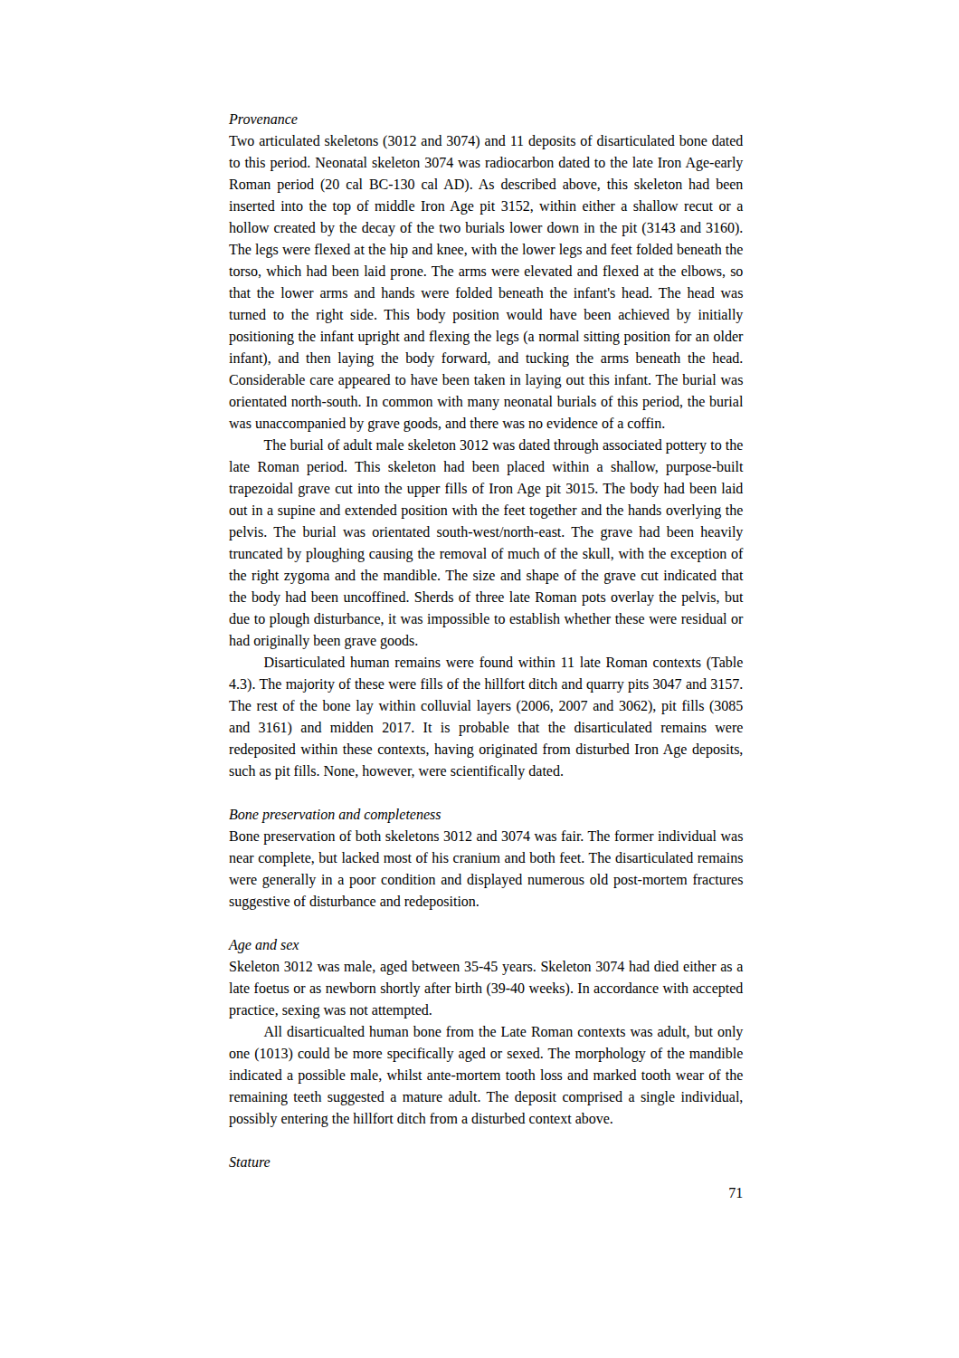Provenance
Two articulated skeletons (3012 and 3074) and 11 deposits of disarticulated bone dated to this period. Neonatal skeleton 3074 was radiocarbon dated to the late Iron Age-early Roman period (20 cal BC-130 cal AD). As described above, this skeleton had been inserted into the top of middle Iron Age pit 3152, within either a shallow recut or a hollow created by the decay of the two burials lower down in the pit (3143 and 3160). The legs were flexed at the hip and knee, with the lower legs and feet folded beneath the torso, which had been laid prone. The arms were elevated and flexed at the elbows, so that the lower arms and hands were folded beneath the infant's head. The head was turned to the right side. This body position would have been achieved by initially positioning the infant upright and flexing the legs (a normal sitting position for an older infant), and then laying the body forward, and tucking the arms beneath the head. Considerable care appeared to have been taken in laying out this infant. The burial was orientated north-south. In common with many neonatal burials of this period, the burial was unaccompanied by grave goods, and there was no evidence of a coffin.
The burial of adult male skeleton 3012 was dated through associated pottery to the late Roman period. This skeleton had been placed within a shallow, purpose-built trapezoidal grave cut into the upper fills of Iron Age pit 3015. The body had been laid out in a supine and extended position with the feet together and the hands overlying the pelvis. The burial was orientated south-west/north-east. The grave had been heavily truncated by ploughing causing the removal of much of the skull, with the exception of the right zygoma and the mandible. The size and shape of the grave cut indicated that the body had been uncoffined. Sherds of three late Roman pots overlay the pelvis, but due to plough disturbance, it was impossible to establish whether these were residual or had originally been grave goods.
Disarticulated human remains were found within 11 late Roman contexts (Table 4.3). The majority of these were fills of the hillfort ditch and quarry pits 3047 and 3157. The rest of the bone lay within colluvial layers (2006, 2007 and 3062), pit fills (3085 and 3161) and midden 2017. It is probable that the disarticulated remains were redeposited within these contexts, having originated from disturbed Iron Age deposits, such as pit fills. None, however, were scientifically dated.
Bone preservation and completeness
Bone preservation of both skeletons 3012 and 3074 was fair. The former individual was near complete, but lacked most of his cranium and both feet. The disarticulated remains were generally in a poor condition and displayed numerous old post-mortem fractures suggestive of disturbance and redeposition.
Age and sex
Skeleton 3012 was male, aged between 35-45 years. Skeleton 3074 had died either as a late foetus or as newborn shortly after birth (39-40 weeks). In accordance with accepted practice, sexing was not attempted.
All disarticualted human bone from the Late Roman contexts was adult, but only one (1013) could be more specifically aged or sexed. The morphology of the mandible indicated a possible male, whilst ante-mortem tooth loss and marked tooth wear of the remaining teeth suggested a mature adult. The deposit comprised a single individual, possibly entering the hillfort ditch from a disturbed context above.
Stature
71